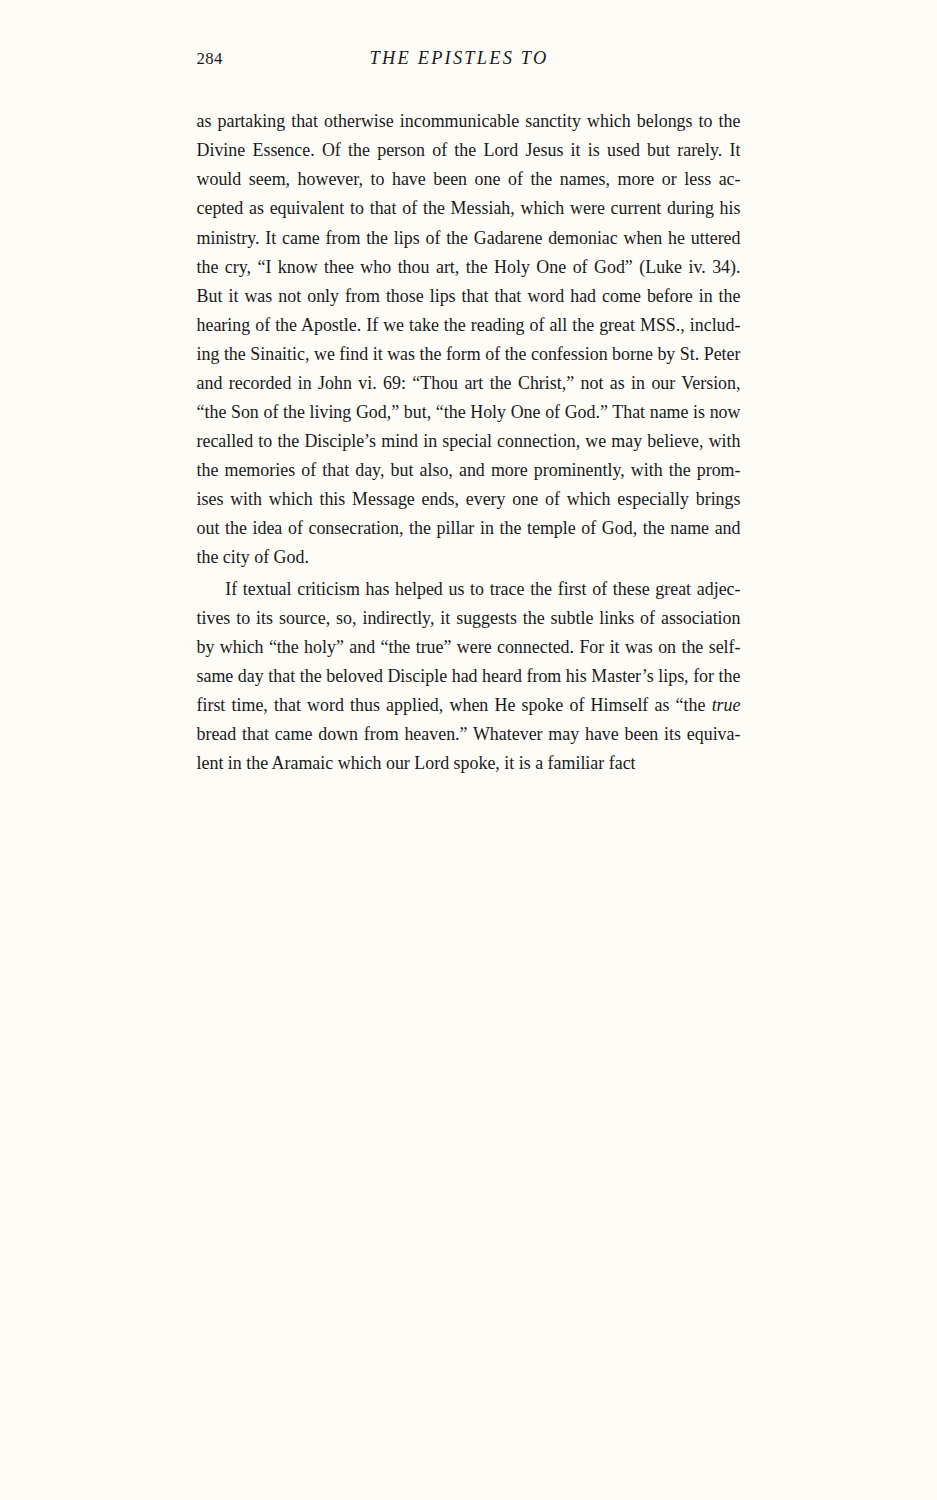284 The Epistles to
as partaking that otherwise incommunicable sanctity which belongs to the Divine Essence. Of the person of the Lord Jesus it is used but rarely. It would seem, however, to have been one of the names, more or less accepted as equivalent to that of the Messiah, which were current during his ministry. It came from the lips of the Gadarene demoniac when he uttered the cry, “I know thee who thou art, the Holy One of God” (Luke iv. 34). But it was not only from those lips that that word had come before in the hearing of the Apostle. If we take the reading of all the great MSS., including the Sinaitic, we find it was the form of the confession borne by St. Peter and recorded in John vi. 69: “Thou art the Christ,” not as in our Version, “the Son of the living God,” but, “the Holy One of God.” That name is now recalled to the Disciple’s mind in special connection, we may believe, with the memories of that day, but also, and more prominently, with the promises with which this Message ends, every one of which especially brings out the idea of consecration, the pillar in the temple of God, the name and the city of God.
If textual criticism has helped us to trace the first of these great adjectives to its source, so, indirectly, it suggests the subtle links of association by which “the holy” and “the true” were connected. For it was on the self-same day that the beloved Disciple had heard from his Master’s lips, for the first time, that word thus applied, when He spoke of Himself as “the true bread that came down from heaven.” Whatever may have been its equivalent in the Aramaic which our Lord spoke, it is a familiar fact